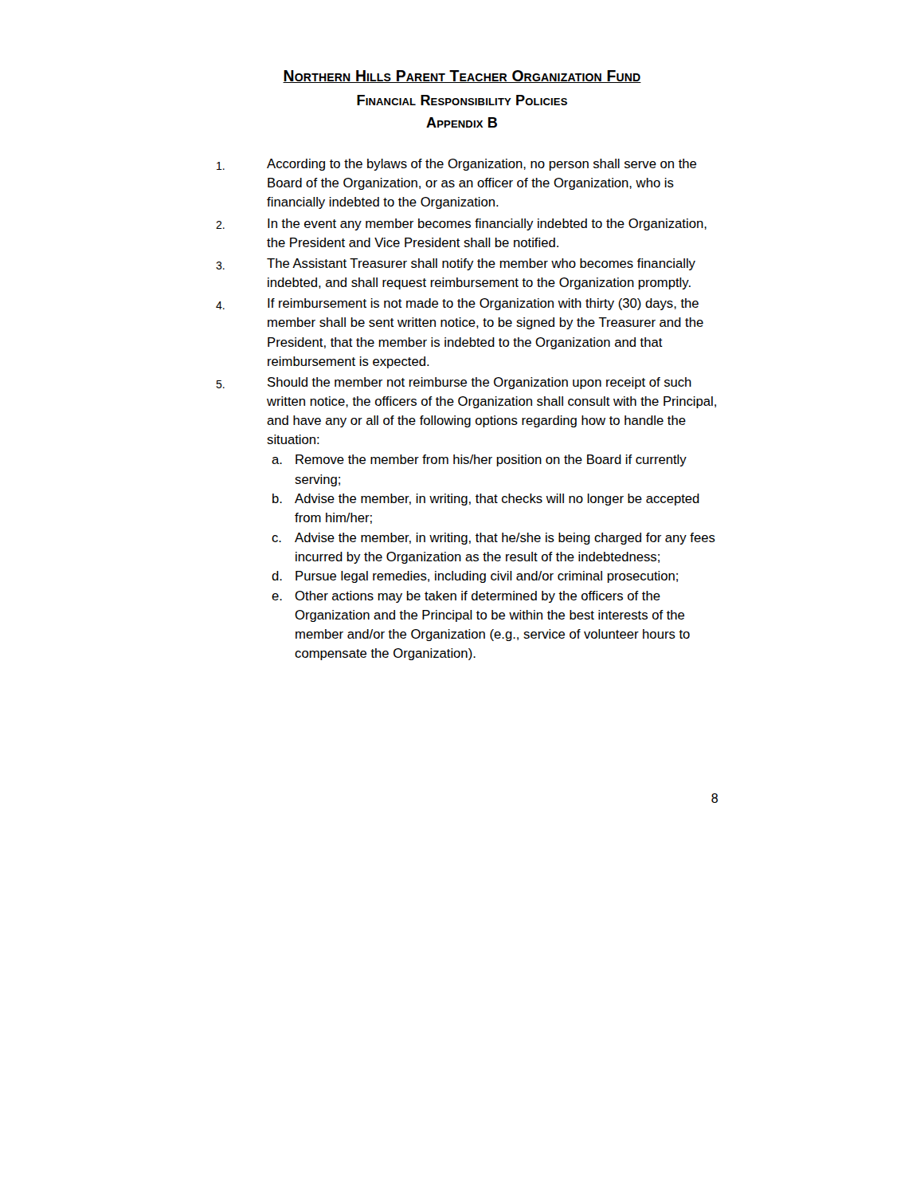Northern Hills Parent Teacher Organization Fund
Financial Responsibility Policies
Appendix B
According to the bylaws of the Organization, no person shall serve on the Board of the Organization, or as an officer of the Organization, who is financially indebted to the Organization.
In the event any member becomes financially indebted to the Organization, the President and Vice President shall be notified.
The Assistant Treasurer shall notify the member who becomes financially indebted, and shall request reimbursement to the Organization promptly.
If reimbursement is not made to the Organization with thirty (30) days, the member shall be sent written notice, to be signed by the Treasurer and the President, that the member is indebted to the Organization and that reimbursement is expected.
Should the member not reimburse the Organization upon receipt of such written notice, the officers of the Organization shall consult with the Principal, and have any or all of the following options regarding how to handle the situation:
Remove the member from his/her position on the Board if currently serving;
Advise the member, in writing, that checks will no longer be accepted from him/her;
Advise the member, in writing, that he/she is being charged for any fees incurred by the Organization as the result of the indebtedness;
Pursue legal remedies, including civil and/or criminal prosecution;
Other actions may be taken if determined by the officers of the Organization and the Principal to be within the best interests of the member and/or the Organization (e.g., service of volunteer hours to compensate the Organization).
8